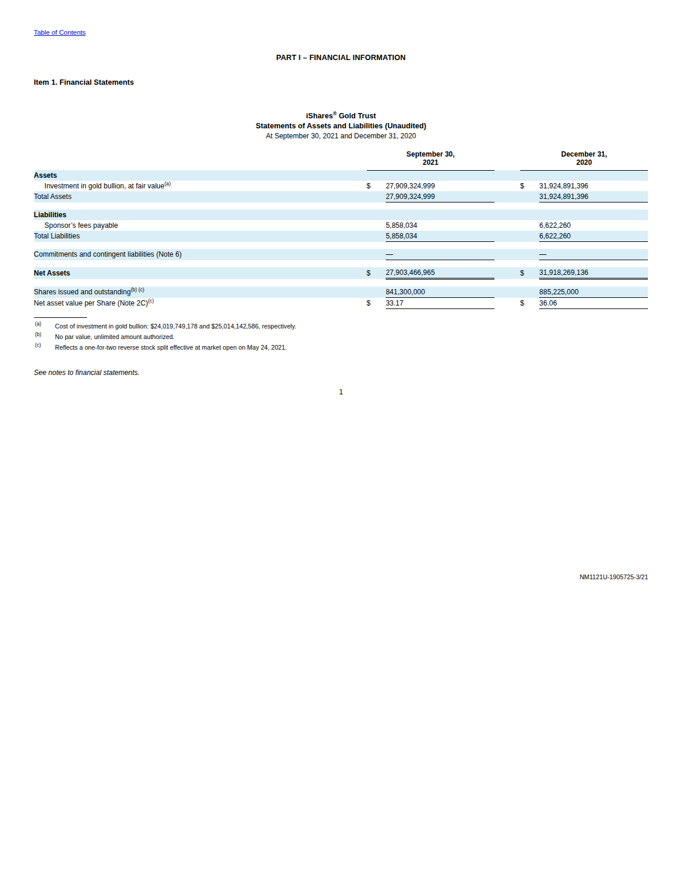Table of Contents
PART I – FINANCIAL INFORMATION
Item 1. Financial Statements
iShares® Gold Trust
Statements of Assets and Liabilities (Unaudited)
At September 30, 2021 and December 31, 2020
| | September 30, 2021 | | December 31, 2020 |
| Assets | | | | | |
| Investment in gold bullion, at fair value (a) | $ | 27,909,324,999 | | $ | 31,924,891,396 |
| Total Assets | | 27,909,324,999 | | | 31,924,891,396 |
| Liabilities | | | | | |
| Sponsor’s fees payable | | 5,858,034 | | | 6,622,260 |
| Total Liabilities | | 5,858,034 | | | 6,622,260 |
| Commitments and contingent liabilities (Note 6) | | — | | | — |
| Net Assets | $ | 27,903,466,965 | | $ | 31,918,269,136 |
| Shares issued and outstanding (b) (c) | | 841,300,000 | | | 885,225,000 |
| Net asset value per Share (Note 2C) (c) | $ | 33.17 | | $ | 36.06 |
| (a) | Cost of investment in gold bullion: $24,019,749,178 and $25,014,142,586, respectively. |
| (b) | No par value, unlimited amount authorized. |
| (c) | Reflects a one-for-two reverse stock split effective at market open on May 24, 2021. |
See notes to financial statements.
1
NM1121U-1905725-3/21